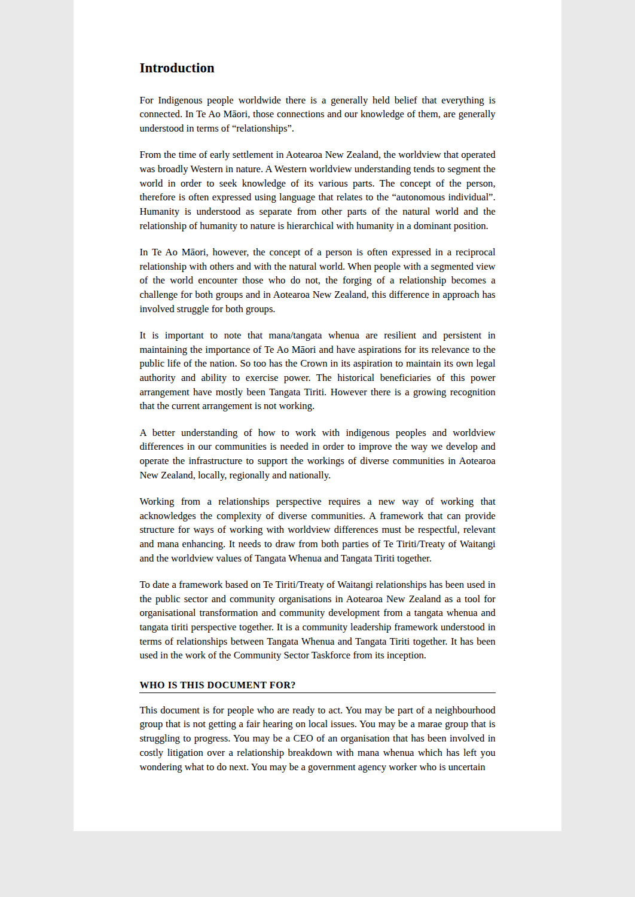Introduction
For Indigenous people worldwide there is a generally held belief that everything is connected. In Te Ao Māori, those connections and our knowledge of them, are generally understood in terms of “relationships”.
From the time of early settlement in Aotearoa New Zealand, the worldview that operated was broadly Western in nature. A Western worldview understanding tends to segment the world in order to seek knowledge of its various parts. The concept of the person, therefore is often expressed using language that relates to the “autonomous individual”. Humanity is understood as separate from other parts of the natural world and the relationship of humanity to nature is hierarchical with humanity in a dominant position.
In Te Ao Māori, however, the concept of a person is often expressed in a reciprocal relationship with others and with the natural world. When people with a segmented view of the world encounter those who do not, the forging of a relationship becomes a challenge for both groups and in Aotearoa New Zealand, this difference in approach has involved struggle for both groups.
It is important to note that mana/tangata whenua are resilient and persistent in maintaining the importance of Te Ao Māori and have aspirations for its relevance to the public life of the nation. So too has the Crown in its aspiration to maintain its own legal authority and ability to exercise power. The historical beneficiaries of this power arrangement have mostly been Tangata Tiriti. However there is a growing recognition that the current arrangement is not working.
A better understanding of how to work with indigenous peoples and worldview differences in our communities is needed in order to improve the way we develop and operate the infrastructure to support the workings of diverse communities in Aotearoa New Zealand, locally, regionally and nationally.
Working from a relationships perspective requires a new way of working that acknowledges the complexity of diverse communities. A framework that can provide structure for ways of working with worldview differences must be respectful, relevant and mana enhancing. It needs to draw from both parties of Te Tiriti/Treaty of Waitangi and the worldview values of Tangata Whenua and Tangata Tiriti together.
To date a framework based on Te Tiriti/Treaty of Waitangi relationships has been used in the public sector and community organisations in Aotearoa New Zealand as a tool for organisational transformation and community development from a tangata whenua and tangata tiriti perspective together. It is a community leadership framework understood in terms of relationships between Tangata Whenua and Tangata Tiriti together. It has been used in the work of the Community Sector Taskforce from its inception.
WHO IS THIS DOCUMENT FOR?
This document is for people who are ready to act. You may be part of a neighbourhood group that is not getting a fair hearing on local issues. You may be a marae group that is struggling to progress. You may be a CEO of an organisation that has been involved in costly litigation over a relationship breakdown with mana whenua which has left you wondering what to do next. You may be a government agency worker who is uncertain